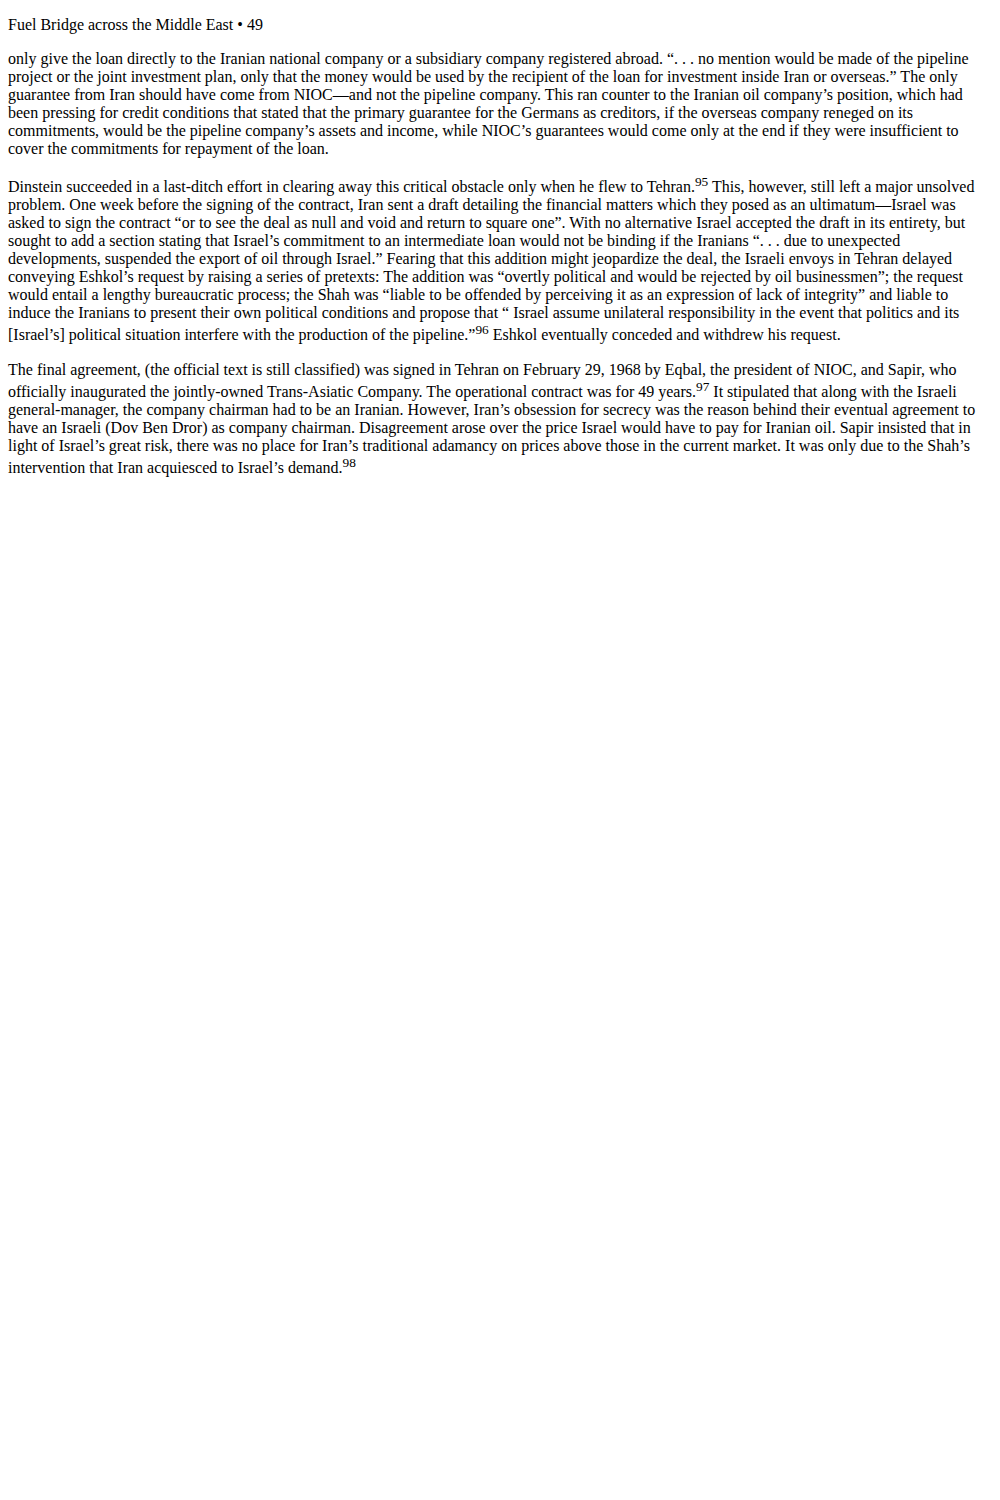Fuel Bridge across the Middle East • 49
only give the loan directly to the Iranian national company or a subsidiary company registered abroad. “. . . no mention would be made of the pipeline project or the joint investment plan, only that the money would be used by the recipient of the loan for investment inside Iran or overseas.” The only guarantee from Iran should have come from NIOC—and not the pipeline company. This ran counter to the Iranian oil company’s position, which had been pressing for credit conditions that stated that the primary guarantee for the Germans as creditors, if the overseas company reneged on its commitments, would be the pipeline company’s assets and income, while NIOC’s guarantees would come only at the end if they were insufficient to cover the commitments for repayment of the loan.
Dinstein succeeded in a last-ditch effort in clearing away this critical obstacle only when he flew to Tehran.95 This, however, still left a major unsolved problem. One week before the signing of the contract, Iran sent a draft detailing the financial matters which they posed as an ultimatum—Israel was asked to sign the contract “or to see the deal as null and void and return to square one”. With no alternative Israel accepted the draft in its entirety, but sought to add a section stating that Israel’s commitment to an intermediate loan would not be binding if the Iranians “. . . due to unexpected developments, suspended the export of oil through Israel.” Fearing that this addition might jeopardize the deal, the Israeli envoys in Tehran delayed conveying Eshkol’s request by raising a series of pretexts: The addition was “overtly political and would be rejected by oil businessmen”; the request would entail a lengthy bureaucratic process; the Shah was “liable to be offended by perceiving it as an expression of lack of integrity” and liable to induce the Iranians to present their own political conditions and propose that “ Israel assume unilateral responsibility in the event that politics and its [Israel’s] political situation interfere with the production of the pipeline.”96 Eshkol eventually conceded and withdrew his request.
The final agreement, (the official text is still classified) was signed in Tehran on February 29, 1968 by Eqbal, the president of NIOC, and Sapir, who officially inaugurated the jointly-owned Trans-Asiatic Company. The operational contract was for 49 years.97 It stipulated that along with the Israeli general-manager, the company chairman had to be an Iranian. However, Iran’s obsession for secrecy was the reason behind their eventual agreement to have an Israeli (Dov Ben Dror) as company chairman. Disagreement arose over the price Israel would have to pay for Iranian oil. Sapir insisted that in light of Israel’s great risk, there was no place for Iran’s traditional adamancy on prices above those in the current market. It was only due to the Shah’s intervention that Iran acquiesced to Israel’s demand.98